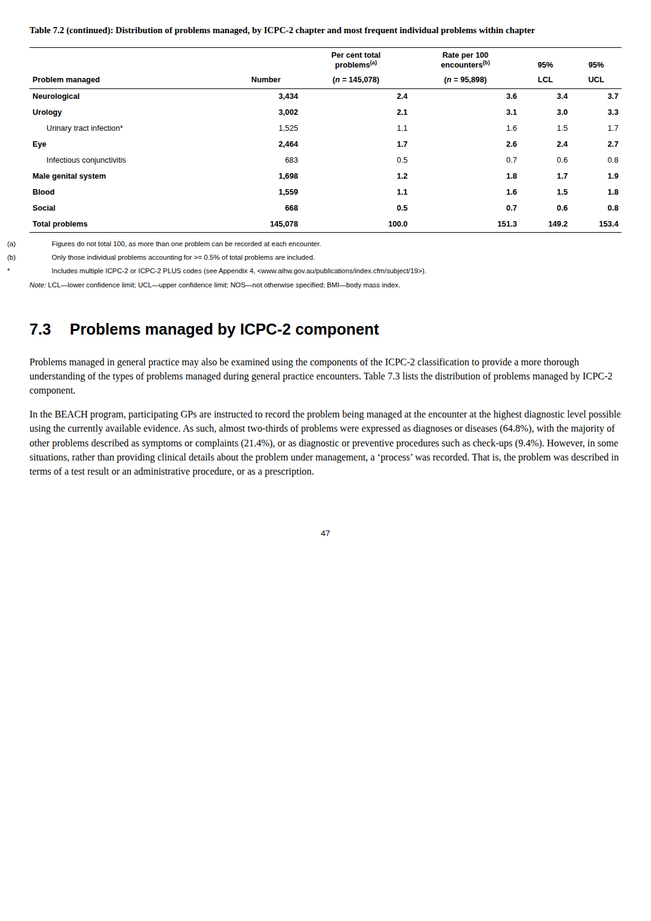Table 7.2 (continued): Distribution of problems managed, by ICPC-2 chapter and most frequent individual problems within chapter
| | | Per cent total problems (a) | Rate per 100 encounters (b) | 95% | 95% |
| --- | --- | --- | --- | --- | --- |
| Problem managed | Number | ( n = 145,078) | ( n = 95,898) | LCL | UCL |
| Neurological | 3,434 | 2.4 | 3.6 | 3.4 | 3.7 |
| Urology | 3,002 | 2.1 | 3.1 | 3.0 | 3.3 |
| Urinary tract infection* | 1,525 | 1.1 | 1.6 | 1.5 | 1.7 |
| Eye | 2,464 | 1.7 | 2.6 | 2.4 | 2.7 |
| Infectious conjunctivitis | 683 | 0.5 | 0.7 | 0.6 | 0.8 |
| Male genital system | 1,698 | 1.2 | 1.8 | 1.7 | 1.9 |
| Blood | 1,559 | 1.1 | 1.6 | 1.5 | 1.8 |
| Social | 668 | 0.5 | 0.7 | 0.6 | 0.8 |
| Total problems | 145,078 | 100.0 | 151.3 | 149.2 | 153.4 |
(a) Figures do not total 100, as more than one problem can be recorded at each encounter.
(b) Only those individual problems accounting for >= 0.5% of total problems are included.
*Includes multiple ICPC-2 or ICPC-2 PLUS codes (see Appendix 4, <www.aihw.gov.au/publications/index.cfm/subject/19>).
Note: LCL—lower confidence limit; UCL—upper confidence limit; NOS—not otherwise specified; BMI—body mass index.
7.3 Problems managed by ICPC-2 component
Problems managed in general practice may also be examined using the components of the ICPC-2 classification to provide a more thorough understanding of the types of problems managed during general practice encounters. Table 7.3 lists the distribution of problems managed by ICPC-2 component.
In the BEACH program, participating GPs are instructed to record the problem being managed at the encounter at the highest diagnostic level possible using the currently available evidence. As such, almost two-thirds of problems were expressed as diagnoses or diseases (64.8%), with the majority of other problems described as symptoms or complaints (21.4%), or as diagnostic or preventive procedures such as check-ups (9.4%). However, in some situations, rather than providing clinical details about the problem under management, a ‘process’ was recorded. That is, the problem was described in terms of a test result or an administrative procedure, or as a prescription.
47